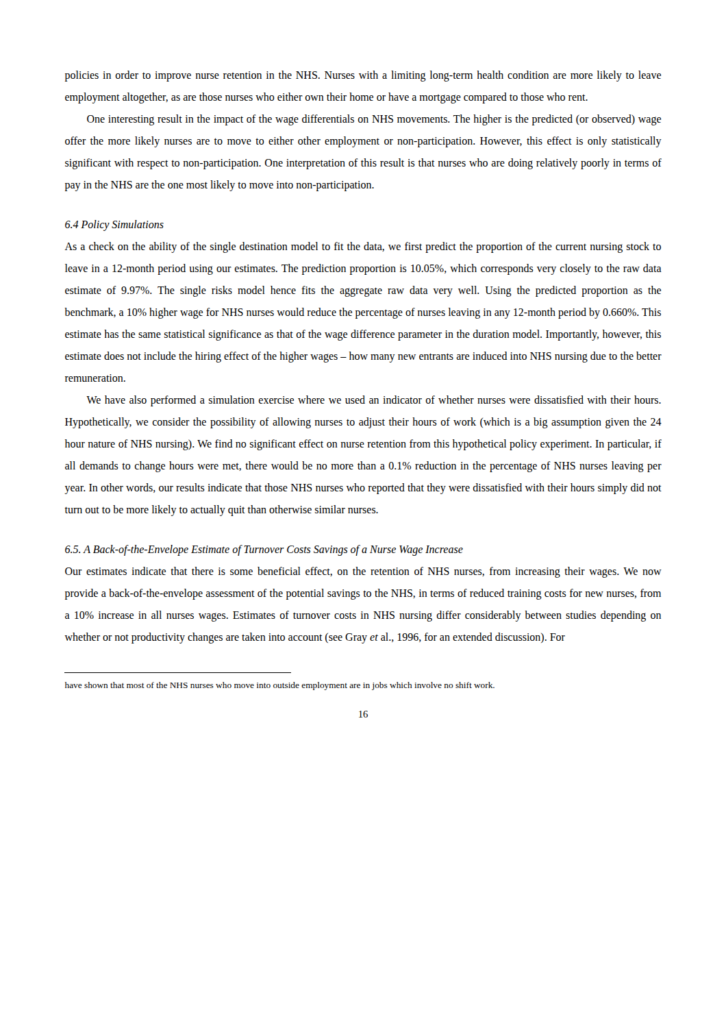policies in order to improve nurse retention in the NHS. Nurses with a limiting long-term health condition are more likely to leave employment altogether, as are those nurses who either own their home or have a mortgage compared to those who rent.
One interesting result in the impact of the wage differentials on NHS movements. The higher is the predicted (or observed) wage offer the more likely nurses are to move to either other employment or non-participation. However, this effect is only statistically significant with respect to non-participation. One interpretation of this result is that nurses who are doing relatively poorly in terms of pay in the NHS are the one most likely to move into non-participation.
6.4 Policy Simulations
As a check on the ability of the single destination model to fit the data, we first predict the proportion of the current nursing stock to leave in a 12-month period using our estimates. The prediction proportion is 10.05%, which corresponds very closely to the raw data estimate of 9.97%. The single risks model hence fits the aggregate raw data very well. Using the predicted proportion as the benchmark, a 10% higher wage for NHS nurses would reduce the percentage of nurses leaving in any 12-month period by 0.660%. This estimate has the same statistical significance as that of the wage difference parameter in the duration model. Importantly, however, this estimate does not include the hiring effect of the higher wages – how many new entrants are induced into NHS nursing due to the better remuneration.
We have also performed a simulation exercise where we used an indicator of whether nurses were dissatisfied with their hours. Hypothetically, we consider the possibility of allowing nurses to adjust their hours of work (which is a big assumption given the 24 hour nature of NHS nursing). We find no significant effect on nurse retention from this hypothetical policy experiment. In particular, if all demands to change hours were met, there would be no more than a 0.1% reduction in the percentage of NHS nurses leaving per year. In other words, our results indicate that those NHS nurses who reported that they were dissatisfied with their hours simply did not turn out to be more likely to actually quit than otherwise similar nurses.
6.5. A Back-of-the-Envelope Estimate of Turnover Costs Savings of a Nurse Wage Increase
Our estimates indicate that there is some beneficial effect, on the retention of NHS nurses, from increasing their wages. We now provide a back-of-the-envelope assessment of the potential savings to the NHS, in terms of reduced training costs for new nurses, from a 10% increase in all nurses wages. Estimates of turnover costs in NHS nursing differ considerably between studies depending on whether or not productivity changes are taken into account (see Gray et al., 1996, for an extended discussion). For
have shown that most of the NHS nurses who move into outside employment are in jobs which involve no shift work.
16